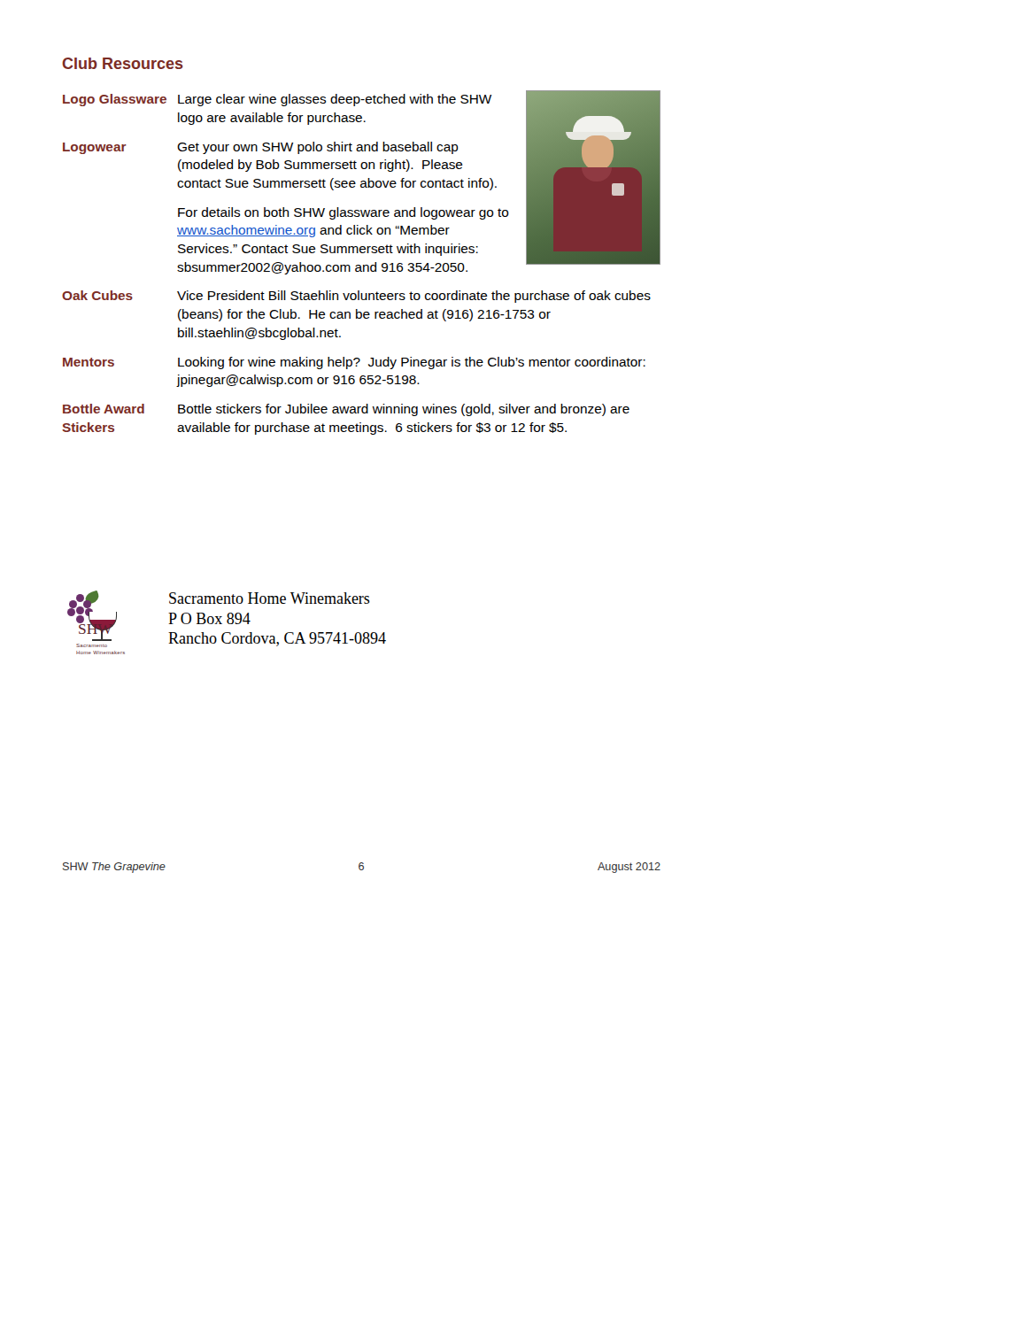Club Resources
| Logo Glassware | Large clear wine glasses deep-etched with the SHW logo are available for purchase. | |
| Logowear | Get your own SHW polo shirt and baseball cap (modeled by Bob Summersett on right). Please contact Sue Summersett (see above for contact info). |
| | For details on both SHW glassware and logowear go to www.sachomewine.org and click on “Member Services.” Contact Sue Summersett with inquiries: sbsummer2002@yahoo.com and 916 354-2050. |
| Oak Cubes | Vice President Bill Staehlin volunteers to coordinate the purchase of oak cubes (beans) for the Club. He can be reached at (916) 216-1753 or bill.staehlin@sbcglobal.net. |
| Mentors | Looking for wine making help? Judy Pinegar is the Club’s mentor coordinator: jpinegar@calwisp.com or 916 652-5198. |
| Bottle Award Stickers | Bottle stickers for Jubilee award winning wines (gold, silver and bronze) are available for purchase at meetings. 6 stickers for $3 or 12 for $5. |
SHW
Sacramento
Home Winemakers
Sacramento Home Winemakers
P O Box 894
Rancho Cordova, CA 95741-0894
SHW The Grapevine
6
August 2012